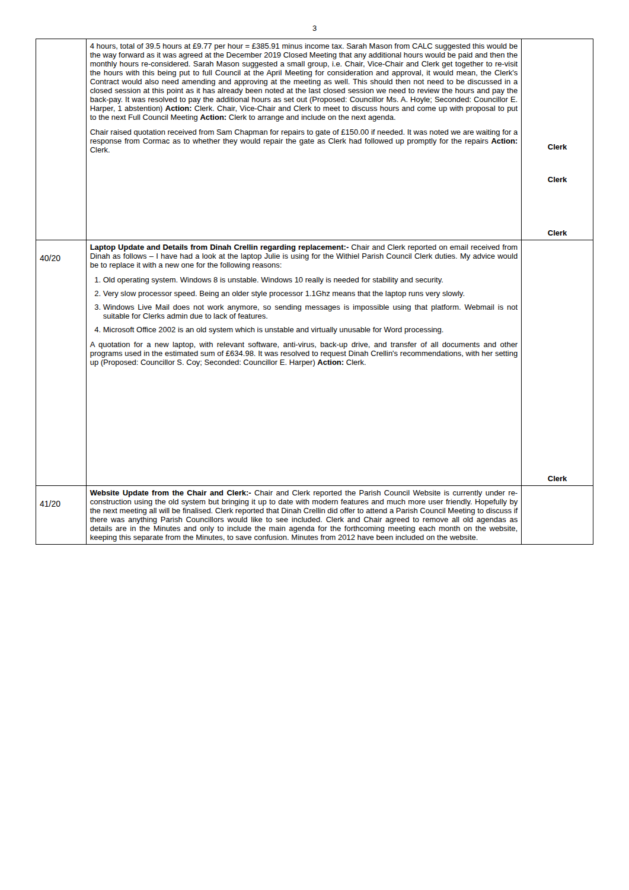3
| | 4 hours, total of 39.5 hours at £9.77 per hour = £385.91 minus income tax. Sarah Mason from CALC suggested this would be the way forward as it was agreed at the December 2019 Closed Meeting that any additional hours would be paid and then the monthly hours re-considered. Sarah Mason suggested a small group, i.e. Chair, Vice-Chair and Clerk get together to re-visit the hours with this being put to full Council at the April Meeting for consideration and approval, it would mean, the Clerk's Contract would also need amending and approving at the meeting as well. This should then not need to be discussed in a closed session at this point as it has already been noted at the last closed session we need to review the hours and pay the back-pay. It was resolved to pay the additional hours as set out (Proposed: Councillor Ms. A. Hoyle; Seconded: Councillor E. Harper, 1 abstention) Action: Clerk. Chair, Vice-Chair and Clerk to meet to discuss hours and come up with proposal to put to the next Full Council Meeting Action: Clerk to arrange and include on the next agenda. Chair raised quotation received from Sam Chapman for repairs to gate of £150.00 if needed. It was noted we are waiting for a response from Cormac as to whether they would repair the gate as Clerk had followed up promptly for the repairs Action: Clerk. | Clerk Clerk Clerk |
| 40/20 | Laptop Update and Details from Dinah Crellin regarding replacement:- Chair and Clerk reported on email received from Dinah as follows – I have had a look at the laptop Julie is using for the Withiel Parish Council Clerk duties. My advice would be to replace it with a new one for the following reasons: Old operating system. Windows 8 is unstable. Windows 10 really is needed for stability and security. Very slow processor speed. Being an older style processor 1.1Ghz means that the laptop runs very slowly. Windows Live Mail does not work anymore, so sending messages is impossible using that platform. Webmail is not suitable for Clerks admin due to lack of features. Microsoft Office 2002 is an old system which is unstable and virtually unusable for Word processing. A quotation for a new laptop, with relevant software, anti-virus, back-up drive, and transfer of all documents and other programs used in the estimated sum of £634.98. It was resolved to request Dinah Crellin's recommendations, with her setting up (Proposed: Councillor S. Coy; Seconded: Councillor E. Harper) Action: Clerk. | Clerk |
| 41/20 | Website Update from the Chair and Clerk:- Chair and Clerk reported the Parish Council Website is currently under re-construction using the old system but bringing it up to date with modern features and much more user friendly. Hopefully by the next meeting all will be finalised. Clerk reported that Dinah Crellin did offer to attend a Parish Council Meeting to discuss if there was anything Parish Councillors would like to see included. Clerk and Chair agreed to remove all old agendas as details are in the Minutes and only to include the main agenda for the forthcoming meeting each month on the website, keeping this separate from the Minutes, to save confusion. Minutes from 2012 have been included on the website. | |